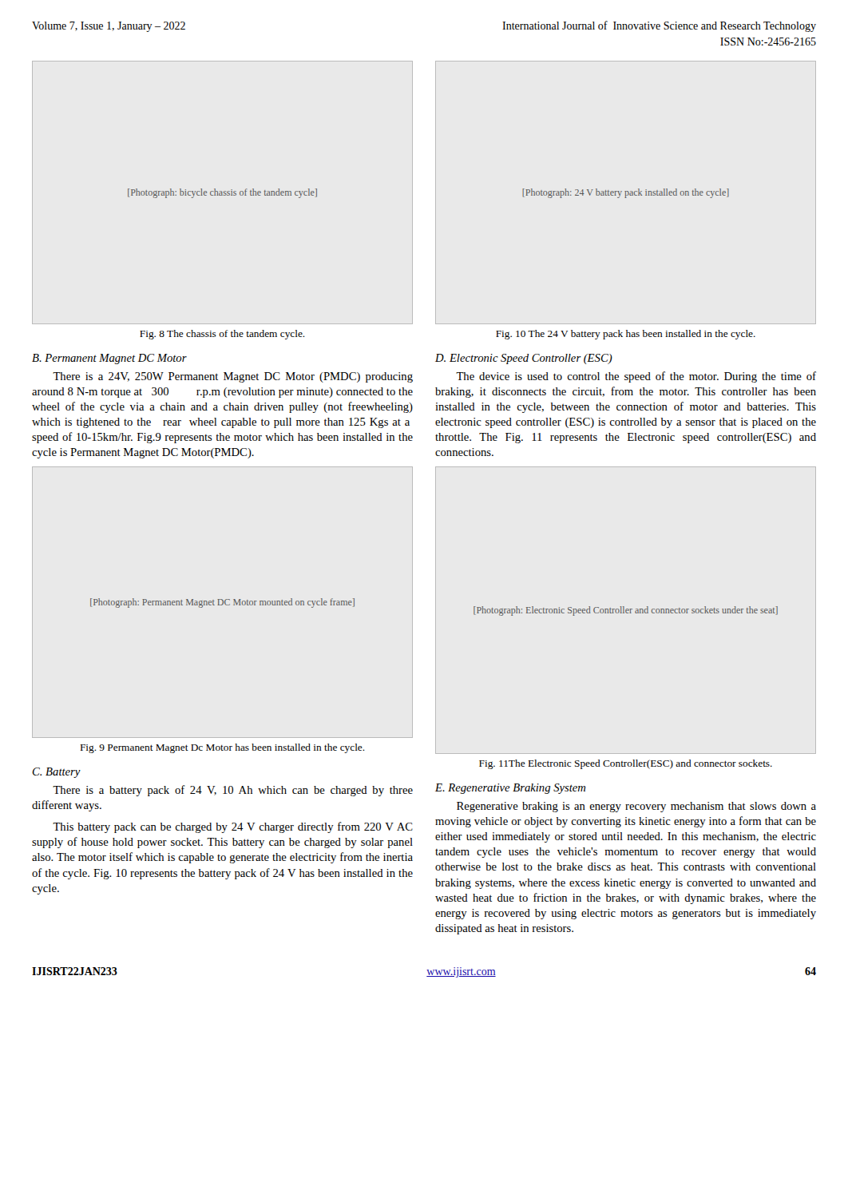Volume 7, Issue 1, January – 2022
International Journal of Innovative Science and Research Technology
ISSN No:-2456-2165
[Photograph: bicycle chassis of the tandem cycle]
Fig. 8 The chassis of the tandem cycle.
B. Permanent Magnet DC Motor
There is a 24V, 250W Permanent Magnet DC Motor (PMDC) producing around 8 N-m torque at 300 r.p.m (revolution per minute) connected to the wheel of the cycle via a chain and a chain driven pulley (not freewheeling) which is tightened to the rear wheel capable to pull more than 125 Kgs at a speed of 10-15km/hr. Fig.9 represents the motor which has been installed in the cycle is Permanent Magnet DC Motor(PMDC).
[Photograph: Permanent Magnet DC Motor mounted on cycle frame]
Fig. 9 Permanent Magnet Dc Motor has been installed in the cycle.
C. Battery
There is a battery pack of 24 V, 10 Ah which can be charged by three different ways.
This battery pack can be charged by 24 V charger directly from 220 V AC supply of house hold power socket. This battery can be charged by solar panel also. The motor itself which is capable to generate the electricity from the inertia of the cycle. Fig. 10 represents the battery pack of 24 V has been installed in the cycle.
[Photograph: 24 V battery pack installed on the cycle]
Fig. 10 The 24 V battery pack has been installed in the cycle.
D. Electronic Speed Controller (ESC)
The device is used to control the speed of the motor. During the time of braking, it disconnects the circuit, from the motor. This controller has been installed in the cycle, between the connection of motor and batteries. This electronic speed controller (ESC) is controlled by a sensor that is placed on the throttle. The Fig. 11 represents the Electronic speed controller(ESC) and connections.
[Photograph: Electronic Speed Controller and connector sockets under the seat]
Fig. 11The Electronic Speed Controller(ESC) and connector sockets.
E. Regenerative Braking System
Regenerative braking is an energy recovery mechanism that slows down a moving vehicle or object by converting its kinetic energy into a form that can be either used immediately or stored until needed. In this mechanism, the electric tandem cycle uses the vehicle's momentum to recover energy that would otherwise be lost to the brake discs as heat. This contrasts with conventional braking systems, where the excess kinetic energy is converted to unwanted and wasted heat due to friction in the brakes, or with dynamic brakes, where the energy is recovered by using electric motors as generators but is immediately dissipated as heat in resistors.
IJISRT22JAN233
www.ijisrt.com
64